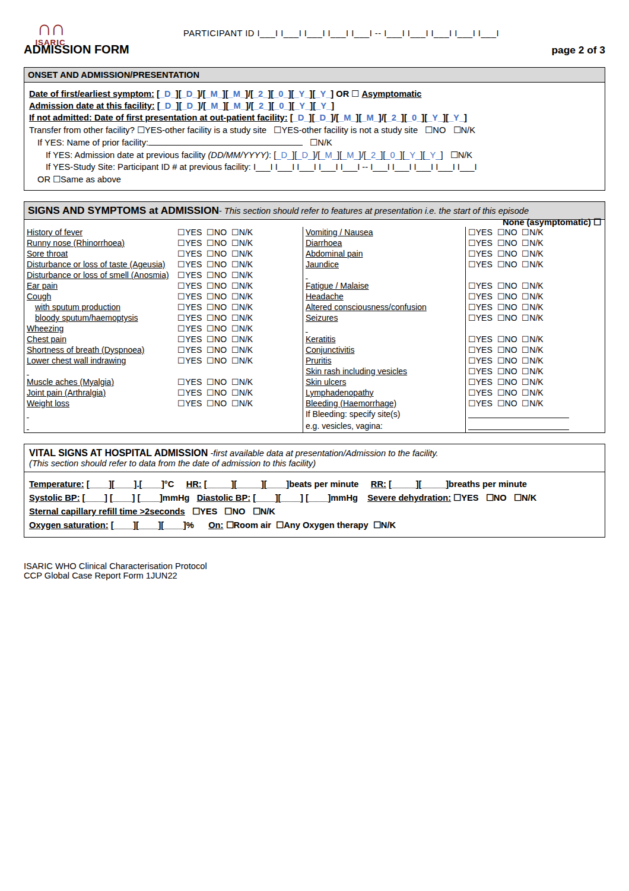∩∩
ISARIC
PARTICIPANT ID I___I I___I I___I I___I I___I -- I___I I___I I___I I___I I___I
ADMISSION FORM
page 2 of 3
ONSET AND ADMISSION/PRESENTATION
Date of first/earliest symptom: [_D_][_D_]/[_M_][_M_]/[_2_][_0_][_Y_][_Y_] OR ☐ Asymptomatic
Admission date at this facility: [_D_][_D_]/[_M_][_M_]/[_2_][_0_][_Y_][_Y_]
If not admitted: Date of first presentation at out-patient facility: [_D_][_D_]/[_M_][_M_]/[_2_][_0_][_Y_][_Y_]
Transfer from other facility? ☐YES-other facility is a study site ☐YES-other facility is not a study site ☐NO ☐N/K
If YES: Name of prior facility: ☐N/K
If YES: Admission date at previous facility (DD/MM/YYYY): [_D_][_D_]/[_M_][_M_]/[_2_][_0_][_Y_][_Y_] ☐N/K
If YES-Study Site: Participant ID # at previous facility: I___I I___I I___I I___I I___I -- I___I I___I I___I I___I I___I
OR ☐Same as above
SIGNS AND SYMPTOMS at ADMISSION- This section should refer to features at presentation i.e. the start of this episode None (asymptomatic) ☐
| History of fever | ☐YES ☐NO ☐N/K | Vomiting / Nausea | ☐YES ☐NO ☐N/K |
| Runny nose (Rhinorrhoea) | ☐YES ☐NO ☐N/K | Diarrhoea | ☐YES ☐NO ☐N/K |
| Sore throat | ☐YES ☐NO ☐N/K | Abdominal pain | ☐YES ☐NO ☐N/K |
| Disturbance or loss of taste (Ageusia) | ☐YES ☐NO ☐N/K | Jaundice | ☐YES ☐NO ☐N/K |
| Disturbance or loss of smell (Anosmia) | ☐YES ☐NO ☐N/K | | |
| Ear pain | ☐YES ☐NO ☐N/K | Fatigue / Malaise | ☐YES ☐NO ☐N/K |
| Cough | ☐YES ☐NO ☐N/K | Headache | ☐YES ☐NO ☐N/K |
| with sputum production | ☐YES ☐NO ☐N/K | Altered consciousness/confusion | ☐YES ☐NO ☐N/K |
| bloody sputum/haemoptysis | ☐YES ☐NO ☐N/K | Seizures | ☐YES ☐NO ☐N/K |
| Wheezing | ☐YES ☐NO ☐N/K | | |
| Chest pain | ☐YES ☐NO ☐N/K | Keratitis | ☐YES ☐NO ☐N/K |
| Shortness of breath (Dyspnoea) | ☐YES ☐NO ☐N/K | Conjunctivitis | ☐YES ☐NO ☐N/K |
| Lower chest wall indrawing | ☐YES ☐NO ☐N/K | Pruritis | ☐YES ☐NO ☐N/K |
| | | Skin rash including vesicles | ☐YES ☐NO ☐N/K |
| Muscle aches (Myalgia) | ☐YES ☐NO ☐N/K | Skin ulcers | ☐YES ☐NO ☐N/K |
| Joint pain (Arthralgia) | ☐YES ☐NO ☐N/K | Lymphadenopathy | ☐YES ☐NO ☐N/K |
| Weight loss | ☐YES ☐NO ☐N/K | Bleeding (Haemorrhage) | ☐YES ☐NO ☐N/K |
| | | If Bleeding: specify site(s) | |
| | | e.g. vesicles, vagina: | |
VITAL SIGNS AT HOSPITAL ADMISSION -first available data at presentation/Admission to the facility.
(This section should refer to data from the date of admission to this facility)
Temperature: [____][____].[____]°C HR: [_____][_____][____]beats per minute RR: [_____][_____]breaths per minute
Systolic BP: [____] [____] [____]mmHg Diastolic BP: [____][____] [____]mmHg Severe dehydration: ☐YES ☐NO ☐N/K
Sternal capillary refill time >2seconds ☐YES ☐NO ☐N/K
Oxygen saturation: [____][____][____]% On: ☐Room air ☐Any Oxygen therapy ☐N/K
ISARIC WHO Clinical Characterisation Protocol
CCP Global Case Report Form 1JUN22